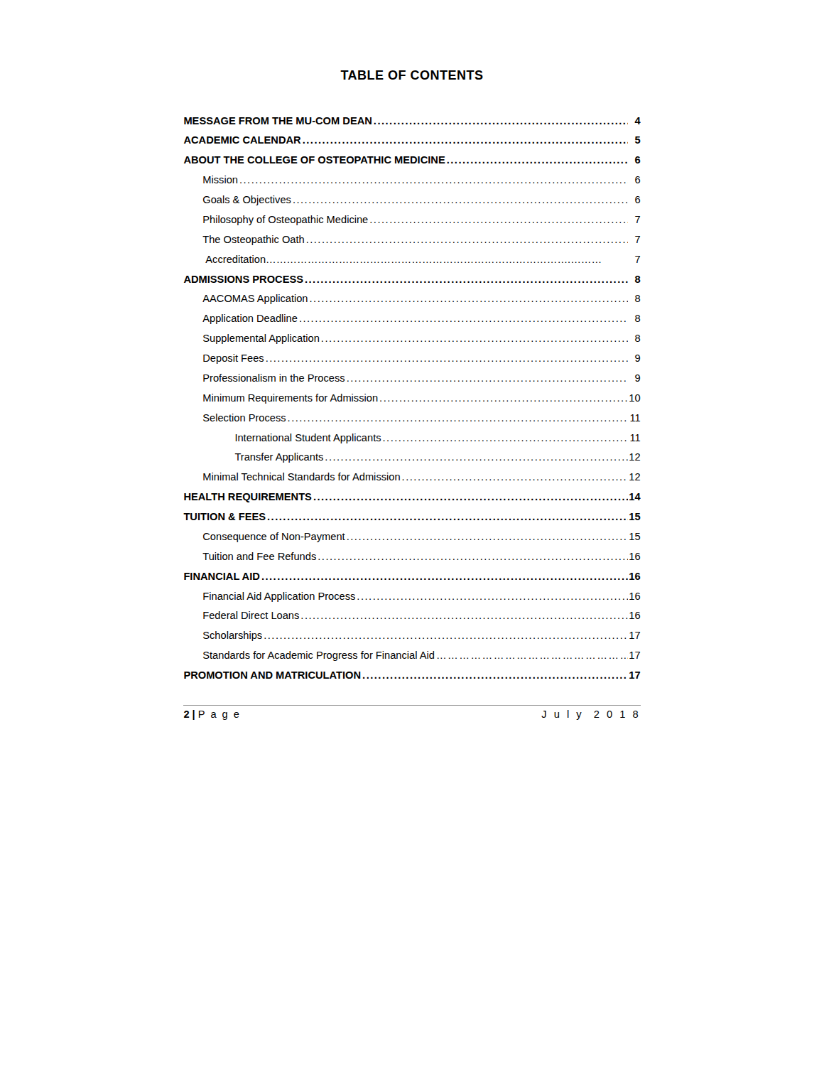TABLE OF CONTENTS
MESSAGE FROM THE MU-COM DEAN .................................................................................. 4
ACADEMIC CALENDAR ............................................................................................. 5
ABOUT THE COLLEGE OF OSTEOPATHIC MEDICINE ......................................................... 6
Mission ................................................................................................................. 6
Goals & Objectives ................................................................................................. 6
Philosophy of Osteopathic Medicine ......................................................................... 7
The Osteopathic Oath ............................................................................................. 7
Accreditation…………………………………………………………………………….……… 7
ADMISSIONS PROCESS ......................................................................................... 8
AACOMAS Application ............................................................................................ 8
Application Deadline ................................................................................................ 8
Supplemental Application ......................................................................................... 8
Deposit Fees ......................................................................................................... 9
Professionalism in the Process ................................................................................ 9
Minimum Requirements for Admission ..................................................................... 10
Selection Process .................................................................................................. 11
International Student Applicants ..................................................................... 11
Transfer Applicants ....................................................................................... 12
Minimal Technical Standards for Admission .......................................................... 12
HEALTH REQUIREMENTS ..................................................................................... 14
TUITION & FEES ................................................................................................. 15
Consequence of Non-Payment ............................................................................... 15
Tuition and Fee Refunds ....................................................................................... 16
FINANCIAL AID ................................................................................................. 16
Financial Aid Application Process .......................................................................... 16
Federal Direct Loans .............................................................................................. 16
Scholarships ....................................................................................................... 17
Standards for Academic Progress for Financial Aid ………………………………………………… 17
PROMOTION AND MATRICULATION ..................................................................... 17
2 | P a g e
J u l y 2 0 1 8